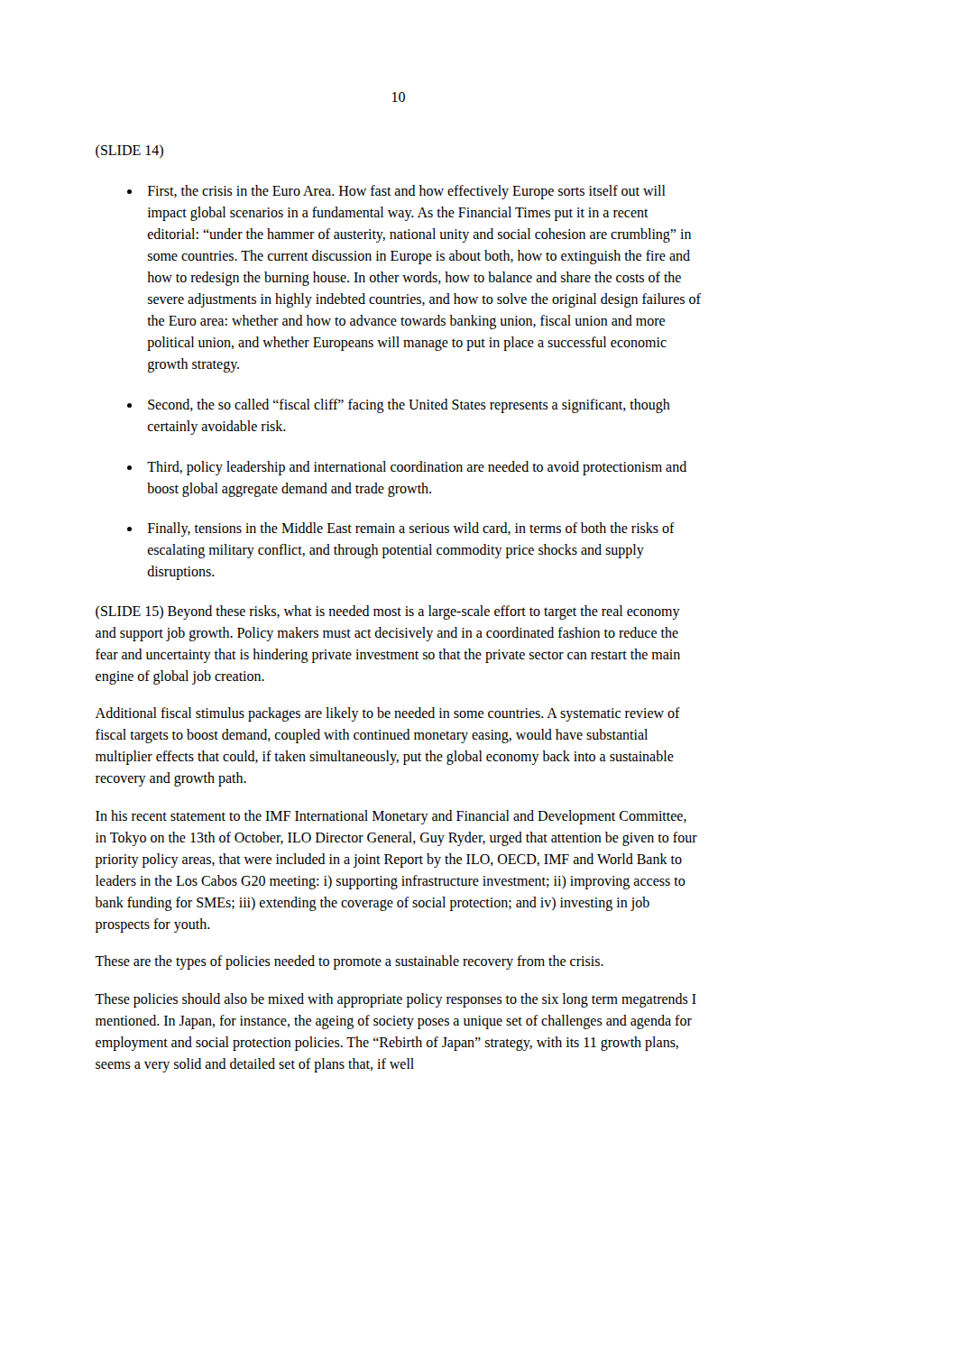10
(SLIDE 14)
First, the crisis in the Euro Area. How fast and how effectively Europe sorts itself out will impact global scenarios in a fundamental way. As the Financial Times put it in a recent editorial: “under the hammer of austerity, national unity and social cohesion are crumbling” in some countries. The current discussion in Europe is about both, how to extinguish the fire and how to redesign the burning house. In other words, how to balance and share the costs of the severe adjustments in highly indebted countries, and how to solve the original design failures of the Euro area: whether and how to advance towards banking union, fiscal union and more political union, and whether Europeans will manage to put in place a successful economic growth strategy.
Second, the so called “fiscal cliff” facing the United States represents a significant, though certainly avoidable risk.
Third, policy leadership and international coordination are needed to avoid protectionism and boost global aggregate demand and trade growth.
Finally, tensions in the Middle East remain a serious wild card, in terms of both the risks of escalating military conflict, and through potential commodity price shocks and supply disruptions.
(SLIDE 15) Beyond these risks, what is needed most is a large-scale effort to target the real economy and support job growth. Policy makers must act decisively and in a coordinated fashion to reduce the fear and uncertainty that is hindering private investment so that the private sector can restart the main engine of global job creation.
Additional fiscal stimulus packages are likely to be needed in some countries. A systematic review of fiscal targets to boost demand, coupled with continued monetary easing, would have substantial multiplier effects that could, if taken simultaneously, put the global economy back into a sustainable recovery and growth path.
In his recent statement to the IMF International Monetary and Financial and Development Committee, in Tokyo on the 13th of October, ILO Director General, Guy Ryder, urged that attention be given to four priority policy areas, that were included in a joint Report by the ILO, OECD, IMF and World Bank to leaders in the Los Cabos G20 meeting: i) supporting infrastructure investment; ii) improving access to bank funding for SMEs; iii) extending the coverage of social protection; and iv) investing in job prospects for youth.
These are the types of policies needed to promote a sustainable recovery from the crisis.
These policies should also be mixed with appropriate policy responses to the six long term megatrends I mentioned. In Japan, for instance, the ageing of society poses a unique set of challenges and agenda for employment and social protection policies. The “Rebirth of Japan” strategy, with its 11 growth plans, seems a very solid and detailed set of plans that, if well